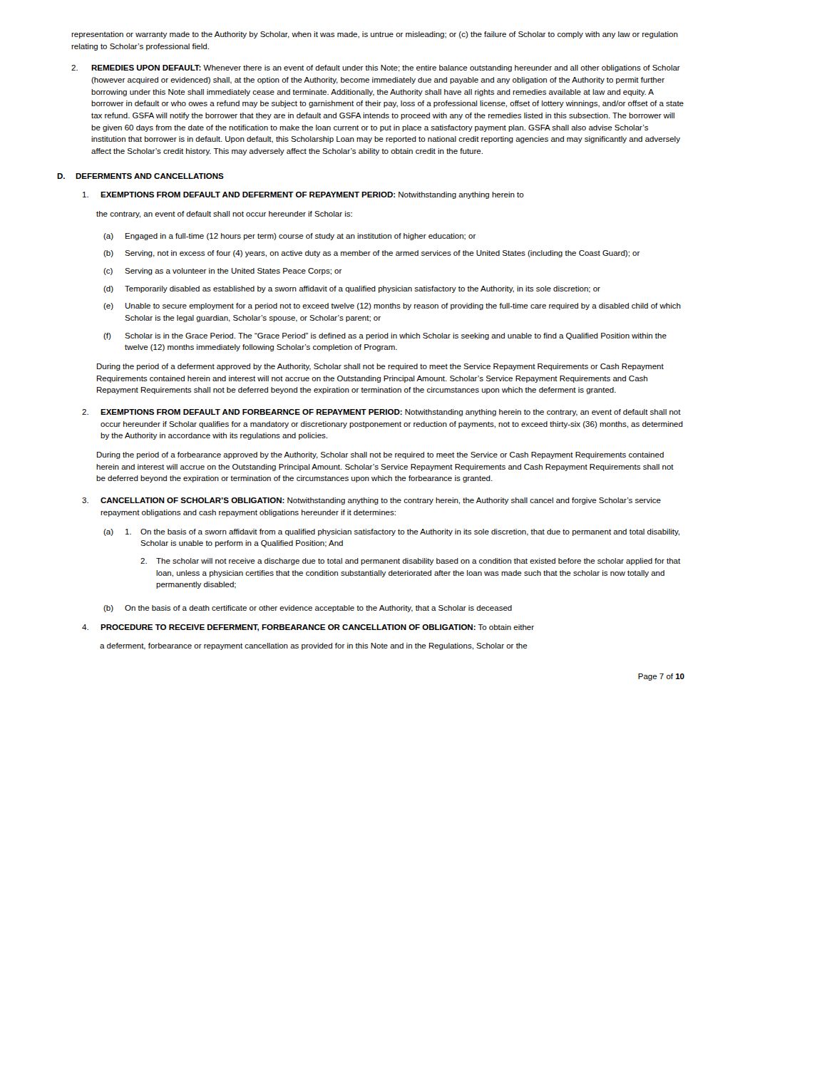representation or warranty made to the Authority by Scholar, when it was made, is untrue or misleading; or (c) the failure of Scholar to comply with any law or regulation relating to Scholar’s professional field.
2.
REMEDIES UPON DEFAULT: Whenever there is an event of default under this Note; the entire balance outstanding hereunder and all other obligations of Scholar (however acquired or evidenced) shall, at the option of the Authority, become immediately due and payable and any obligation of the Authority to permit further borrowing under this Note shall immediately cease and terminate. Additionally, the Authority shall have all rights and remedies available at law and equity. A borrower in default or who owes a refund may be subject to garnishment of their pay, loss of a professional license, offset of lottery winnings, and/or offset of a state tax refund. GSFA will notify the borrower that they are in default and GSFA intends to proceed with any of the remedies listed in this subsection. The borrower will be given 60 days from the date of the notification to make the loan current or to put in place a satisfactory payment plan. GSFA shall also advise Scholar’s institution that borrower is in default. Upon default, this Scholarship Loan may be reported to national credit reporting agencies and may significantly and adversely affect the Scholar’s credit history. This may adversely affect the Scholar’s ability to obtain credit in the future.
D. DEFERMENTS AND CANCELLATIONS
1.
EXEMPTIONS FROM DEFAULT AND DEFERMENT OF REPAYMENT PERIOD: Notwithstanding anything herein to
the contrary, an event of default shall not occur hereunder if Scholar is:
(a)
Engaged in a full-time (12 hours per term) course of study at an institution of higher education; or
(b)
Serving, not in excess of four (4) years, on active duty as a member of the armed services of the United States (including the Coast Guard); or
(c)
Serving as a volunteer in the United States Peace Corps; or
(d)
Temporarily disabled as established by a sworn affidavit of a qualified physician satisfactory to the Authority, in its sole discretion; or
(e)
Unable to secure employment for a period not to exceed twelve (12) months by reason of providing the full-time care required by a disabled child of which Scholar is the legal guardian, Scholar’s spouse, or Scholar’s parent; or
(f)
Scholar is in the Grace Period. The “Grace Period” is defined as a period in which Scholar is seeking and unable to find a Qualified Position within the twelve (12) months immediately following Scholar’s completion of Program.
During the period of a deferment approved by the Authority, Scholar shall not be required to meet the Service Repayment Requirements or Cash Repayment Requirements contained herein and interest will not accrue on the Outstanding Principal Amount. Scholar’s Service Repayment Requirements and Cash Repayment Requirements shall not be deferred beyond the expiration or termination of the circumstances upon which the deferment is granted.
2.
EXEMPTIONS FROM DEFAULT AND FORBEARNCE OF REPAYMENT PERIOD: Notwithstanding anything herein to the contrary, an event of default shall not occur hereunder if Scholar qualifies for a mandatory or discretionary postponement or reduction of payments, not to exceed thirty-six (36) months, as determined by the Authority in accordance with its regulations and policies.
During the period of a forbearance approved by the Authority, Scholar shall not be required to meet the Service or Cash Repayment Requirements contained herein and interest will accrue on the Outstanding Principal Amount. Scholar’s Service Repayment Requirements and Cash Repayment Requirements shall not be deferred beyond the expiration or termination of the circumstances upon which the forbearance is granted.
3.
CANCELLATION OF SCHOLAR’S OBLIGATION: Notwithstanding anything to the contrary herein, the Authority shall cancel and forgive Scholar’s service repayment obligations and cash repayment obligations hereunder if it determines:
(a)
1.
On the basis of a sworn affidavit from a qualified physician satisfactory to the Authority in its sole discretion, that due to permanent and total disability, Scholar is unable to perform in a Qualified Position; And
2.
The scholar will not receive a discharge due to total and permanent disability based on a condition that existed before the scholar applied for that loan, unless a physician certifies that the condition substantially deteriorated after the loan was made such that the scholar is now totally and permanently disabled;
(b)
On the basis of a death certificate or other evidence acceptable to the Authority, that a Scholar is deceased
4.
PROCEDURE TO RECEIVE DEFERMENT, FORBEARANCE OR CANCELLATION OF OBLIGATION: To obtain either
a deferment, forbearance or repayment cancellation as provided for in this Note and in the Regulations, Scholar or the
Page 7 of 10